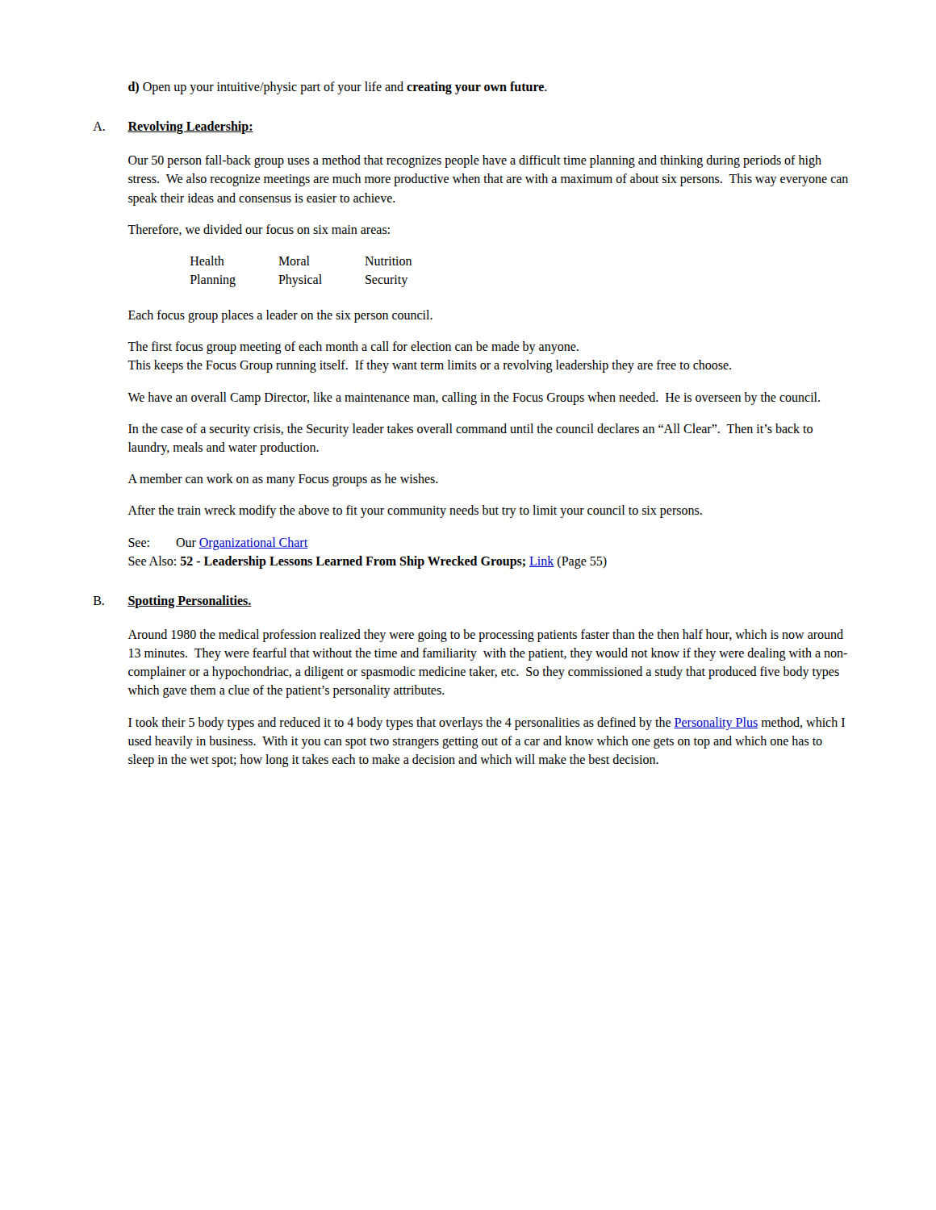d) Open up your intuitive/physic part of your life and creating your own future.
A. Revolving Leadership:
Our 50 person fall-back group uses a method that recognizes people have a difficult time planning and thinking during periods of high stress. We also recognize meetings are much more productive when that are with a maximum of about six persons. This way everyone can speak their ideas and consensus is easier to achieve.
Therefore, we divided our focus on six main areas:
| Health | Moral | Nutrition |
| Planning | Physical | Security |
Each focus group places a leader on the six person council.
The first focus group meeting of each month a call for election can be made by anyone.
This keeps the Focus Group running itself. If they want term limits or a revolving leadership they are free to choose.
We have an overall Camp Director, like a maintenance man, calling in the Focus Groups when needed. He is overseen by the council.
In the case of a security crisis, the Security leader takes overall command until the council declares an “All Clear”. Then it’s back to laundry, meals and water production.
A member can work on as many Focus groups as he wishes.
After the train wreck modify the above to fit your community needs but try to limit your council to six persons.
See: Our Organizational Chart
See Also: 52 - Leadership Lessons Learned From Ship Wrecked Groups; Link (Page 55)
B. Spotting Personalities.
Around 1980 the medical profession realized they were going to be processing patients faster than the then half hour, which is now around 13 minutes. They were fearful that without the time and familiarity with the patient, they would not know if they were dealing with a non-complainer or a hypochondriac, a diligent or spasmodic medicine taker, etc. So they commissioned a study that produced five body types which gave them a clue of the patient’s personality attributes.
I took their 5 body types and reduced it to 4 body types that overlays the 4 personalities as defined by the Personality Plus method, which I used heavily in business. With it you can spot two strangers getting out of a car and know which one gets on top and which one has to sleep in the wet spot; how long it takes each to make a decision and which will make the best decision.